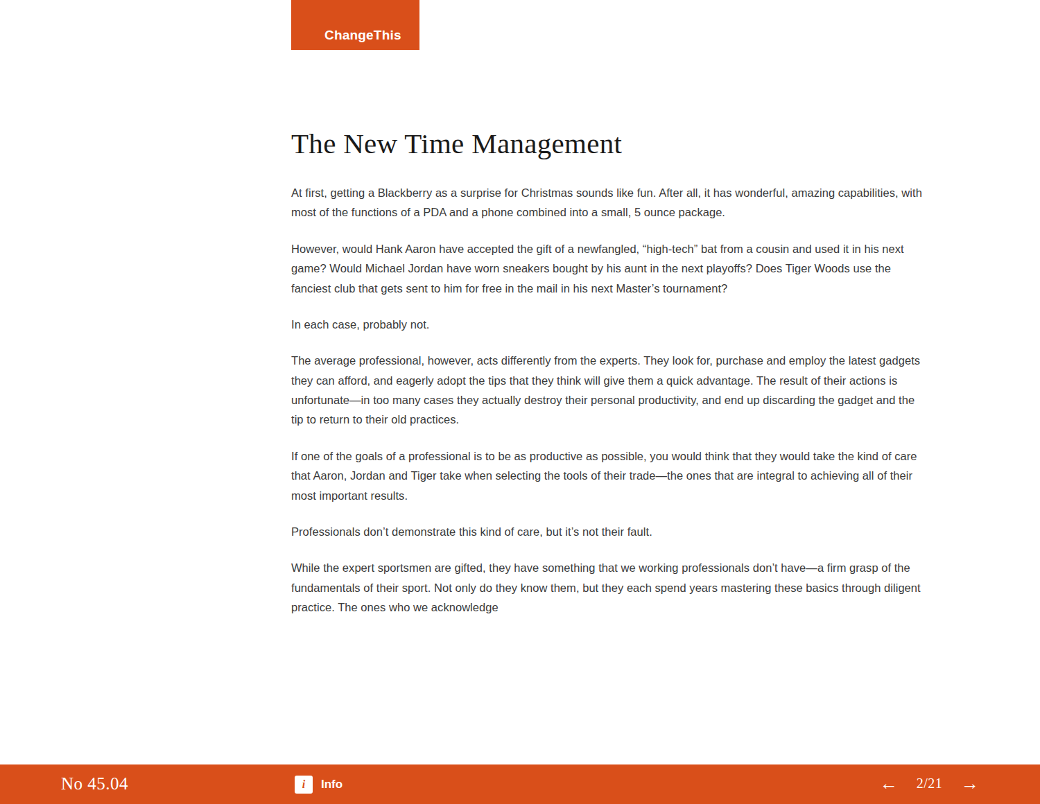ChangeThis
The New Time Management
At first, getting a Blackberry as a surprise for Christmas sounds like fun. After all, it has wonderful, amazing capabilities, with most of the functions of a PDA and a phone combined into a small, 5 ounce package.
However, would Hank Aaron have accepted the gift of a newfangled, “high-tech” bat from a cousin and used it in his next game? Would Michael Jordan have worn sneakers bought by his aunt in the next playoffs? Does Tiger Woods use the fanciest club that gets sent to him for free in the mail in his next Master’s tournament?
In each case, probably not.
The average professional, however, acts differently from the experts. They look for, purchase and employ the latest gadgets they can afford, and eagerly adopt the tips that they think will give them a quick advantage. The result of their actions is unfortunate—in too many cases they actually destroy their personal productivity, and end up discarding the gadget and the tip to return to their old practices.
If one of the goals of a professional is to be as productive as possible, you would think that they would take the kind of care that Aaron, Jordan and Tiger take when selecting the tools of their trade—the ones that are integral to achieving all of their most important results.
Professionals don’t demonstrate this kind of care, but it’s not their fault.
While the expert sportsmen are gifted, they have something that we working professionals don’t have—a firm grasp of the fundamentals of their sport. Not only do they know them, but they each spend years mastering these basics through diligent practice. The ones who we acknowledge
No 45.04
iInfo
← 2/21 →